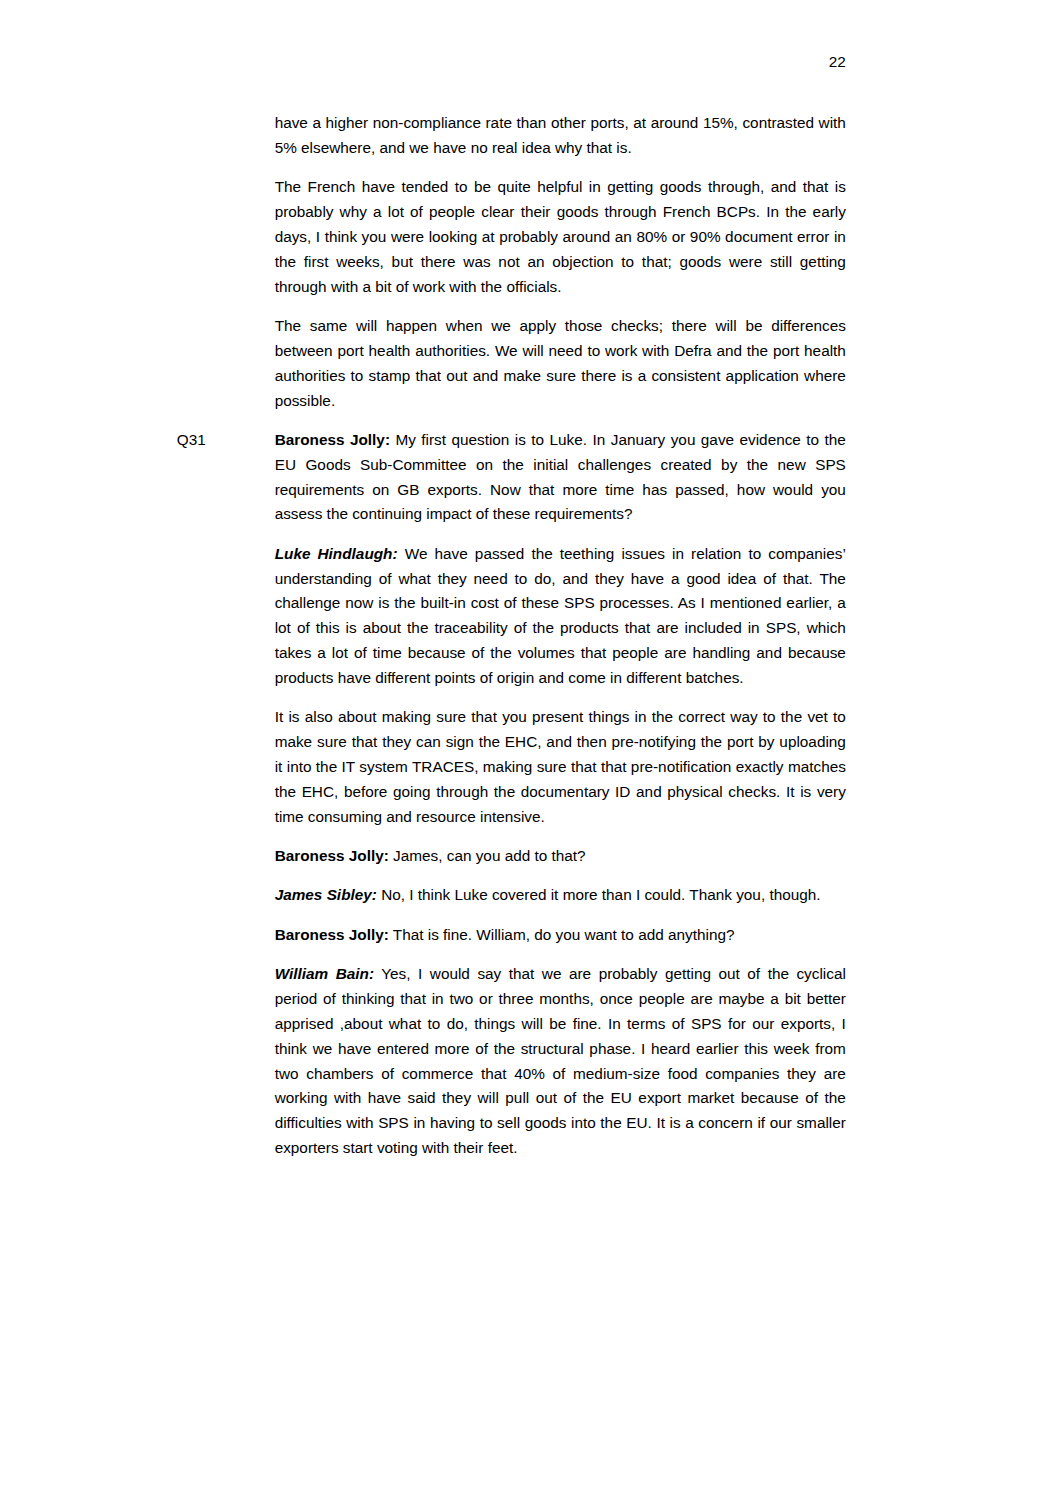22
have a higher non-compliance rate than other ports, at around 15%, contrasted with 5% elsewhere, and we have no real idea why that is.
The French have tended to be quite helpful in getting goods through, and that is probably why a lot of people clear their goods through French BCPs. In the early days, I think you were looking at probably around an 80% or 90% document error in the first weeks, but there was not an objection to that; goods were still getting through with a bit of work with the officials.
The same will happen when we apply those checks; there will be differences between port health authorities. We will need to work with Defra and the port health authorities to stamp that out and make sure there is a consistent application where possible.
Q31
Baroness Jolly: My first question is to Luke. In January you gave evidence to the EU Goods Sub-Committee on the initial challenges created by the new SPS requirements on GB exports. Now that more time has passed, how would you assess the continuing impact of these requirements?
Luke Hindlaugh: We have passed the teething issues in relation to companies’ understanding of what they need to do, and they have a good idea of that. The challenge now is the built-in cost of these SPS processes. As I mentioned earlier, a lot of this is about the traceability of the products that are included in SPS, which takes a lot of time because of the volumes that people are handling and because products have different points of origin and come in different batches.
It is also about making sure that you present things in the correct way to the vet to make sure that they can sign the EHC, and then pre-notifying the port by uploading it into the IT system TRACES, making sure that that pre-notification exactly matches the EHC, before going through the documentary ID and physical checks. It is very time consuming and resource intensive.
Baroness Jolly: James, can you add to that?
James Sibley: No, I think Luke covered it more than I could. Thank you, though.
Baroness Jolly: That is fine. William, do you want to add anything?
William Bain: Yes, I would say that we are probably getting out of the cyclical period of thinking that in two or three months, once people are maybe a bit better apprised ,about what to do, things will be fine. In terms of SPS for our exports, I think we have entered more of the structural phase. I heard earlier this week from two chambers of commerce that 40% of medium-size food companies they are working with have said they will pull out of the EU export market because of the difficulties with SPS in having to sell goods into the EU. It is a concern if our smaller exporters start voting with their feet.